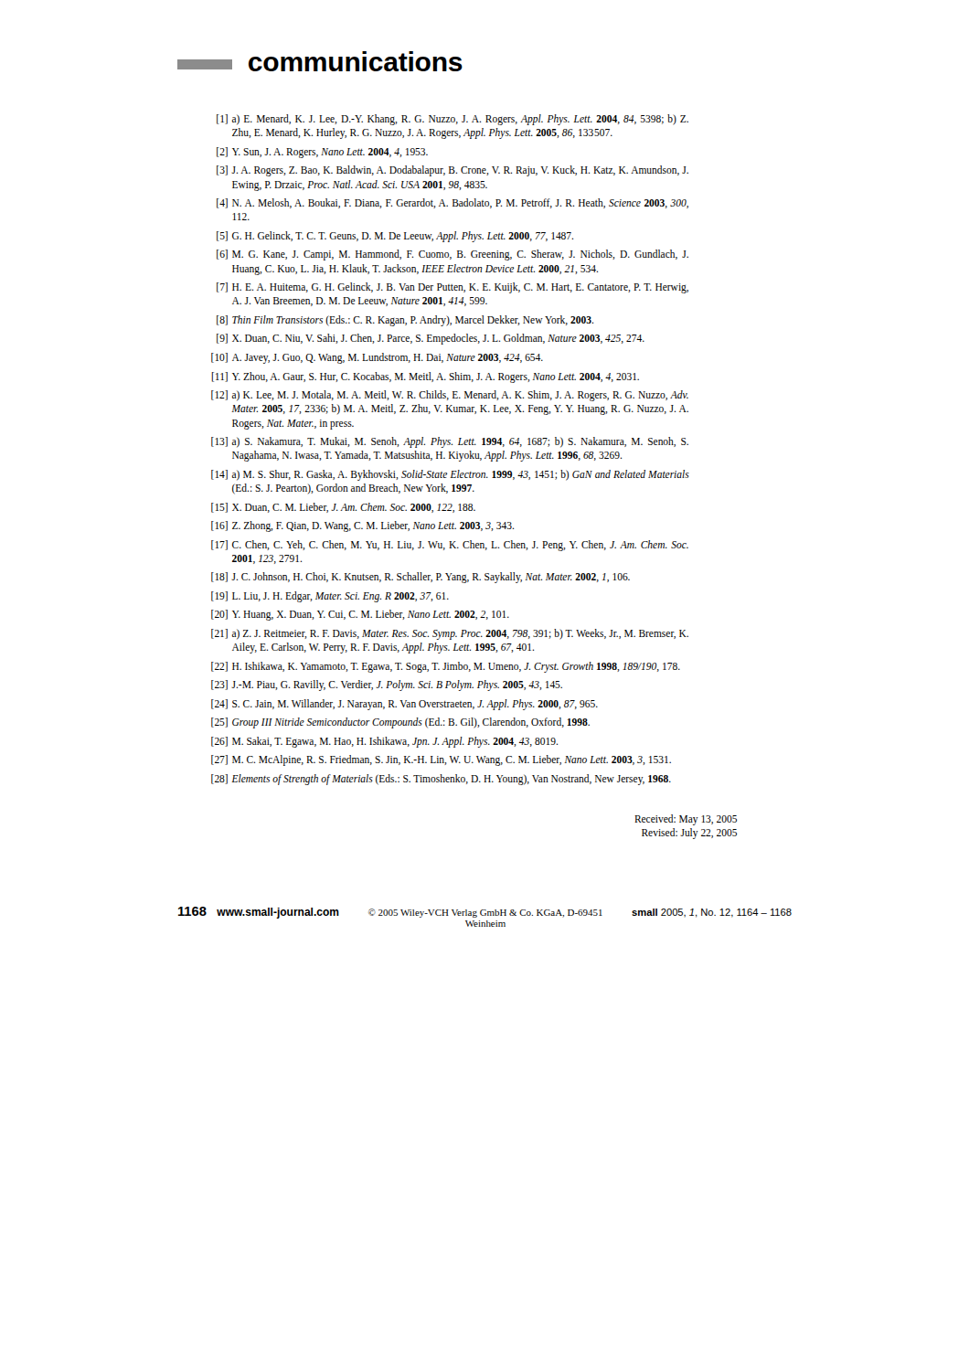communications
[1] a) E. Menard, K. J. Lee, D.-Y. Khang, R. G. Nuzzo, J. A. Rogers, Appl. Phys. Lett. 2004, 84, 5398; b) Z. Zhu, E. Menard, K. Hurley, R. G. Nuzzo, J. A. Rogers, Appl. Phys. Lett. 2005, 86, 133 507.
[2] Y. Sun, J. A. Rogers, Nano Lett. 2004, 4, 1953.
[3] J. A. Rogers, Z. Bao, K. Baldwin, A. Dodabalapur, B. Crone, V. R. Raju, V. Kuck, H. Katz, K. Amundson, J. Ewing, P. Drzaic, Proc. Natl. Acad. Sci. USA 2001, 98, 4835.
[4] N. A. Melosh, A. Boukai, F. Diana, F. Gerardot, A. Badolato, P. M. Petroff, J. R. Heath, Science 2003, 300, 112.
[5] G. H. Gelinck, T. C. T. Geuns, D. M. De Leeuw, Appl. Phys. Lett. 2000, 77, 1487.
[6] M. G. Kane, J. Campi, M. Hammond, F. Cuomo, B. Greening, C. Sheraw, J. Nichols, D. Gundlach, J. Huang, C. Kuo, L. Jia, H. Klauk, T. Jackson, IEEE Electron Device Lett. 2000, 21, 534.
[7] H. E. A. Huitema, G. H. Gelinck, J. B. Van Der Putten, K. E. Kuijk, C. M. Hart, E. Cantatore, P. T. Herwig, A. J. Van Breemen, D. M. De Leeuw, Nature 2001, 414, 599.
[8] Thin Film Transistors (Eds.: C. R. Kagan, P. Andry), Marcel Dekker, New York, 2003.
[9] X. Duan, C. Niu, V. Sahi, J. Chen, J. Parce, S. Empedocles, J. L. Goldman, Nature 2003, 425, 274.
[10] A. Javey, J. Guo, Q. Wang, M. Lundstrom, H. Dai, Nature 2003, 424, 654.
[11] Y. Zhou, A. Gaur, S. Hur, C. Kocabas, M. Meitl, A. Shim, J. A. Rogers, Nano Lett. 2004, 4, 2031.
[12] a) K. Lee, M. J. Motala, M. A. Meitl, W. R. Childs, E. Menard, A. K. Shim, J. A. Rogers, R. G. Nuzzo, Adv. Mater. 2005, 17, 2336; b) M. A. Meitl, Z. Zhu, V. Kumar, K. Lee, X. Feng, Y. Y. Huang, R. G. Nuzzo, J. A. Rogers, Nat. Mater., in press.
[13] a) S. Nakamura, T. Mukai, M. Senoh, Appl. Phys. Lett. 1994, 64, 1687; b) S. Nakamura, M. Senoh, S. Nagahama, N. Iwasa, T. Yamada, T. Matsushita, H. Kiyoku, Appl. Phys. Lett. 1996, 68, 3269.
[14] a) M. S. Shur, R. Gaska, A. Bykhovski, Solid-State Electron. 1999, 43, 1451; b) GaN and Related Materials (Ed.: S. J. Pearton), Gordon and Breach, New York, 1997.
[15] X. Duan, C. M. Lieber, J. Am. Chem. Soc. 2000, 122, 188.
[16] Z. Zhong, F. Qian, D. Wang, C. M. Lieber, Nano Lett. 2003, 3, 343.
[17] C. Chen, C. Yeh, C. Chen, M. Yu, H. Liu, J. Wu, K. Chen, L. Chen, J. Peng, Y. Chen, J. Am. Chem. Soc. 2001, 123, 2791.
[18] J. C. Johnson, H. Choi, K. Knutsen, R. Schaller, P. Yang, R. Saykally, Nat. Mater. 2002, 1, 106.
[19] L. Liu, J. H. Edgar, Mater. Sci. Eng. R 2002, 37, 61.
[20] Y. Huang, X. Duan, Y. Cui, C. M. Lieber, Nano Lett. 2002, 2, 101.
[21] a) Z. J. Reitmeier, R. F. Davis, Mater. Res. Soc. Symp. Proc. 2004, 798, 391; b) T. Weeks, Jr., M. Bremser, K. Ailey, E. Carlson, W. Perry, R. F. Davis, Appl. Phys. Lett. 1995, 67, 401.
[22] H. Ishikawa, K. Yamamoto, T. Egawa, T. Soga, T. Jimbo, M. Umeno, J. Cryst. Growth 1998, 189/190, 178.
[23] J.-M. Piau, G. Ravilly, C. Verdier, J. Polym. Sci. B Polym. Phys. 2005, 43, 145.
[24] S. C. Jain, M. Willander, J. Narayan, R. Van Overstraeten, J. Appl. Phys. 2000, 87, 965.
[25] Group III Nitride Semiconductor Compounds (Ed.: B. Gil), Clarendon, Oxford, 1998.
[26] M. Sakai, T. Egawa, M. Hao, H. Ishikawa, Jpn. J. Appl. Phys. 2004, 43, 8019.
[27] M. C. McAlpine, R. S. Friedman, S. Jin, K.-H. Lin, W. U. Wang, C. M. Lieber, Nano Lett. 2003, 3, 1531.
[28] Elements of Strength of Materials (Eds.: S. Timoshenko, D. H. Young), Van Nostrand, New Jersey, 1968.
Received: May 13, 2005
Revised: July 22, 2005
1168 www.small-journal.com
© 2005 Wiley-VCH Verlag GmbH & Co. KGaA, D-69451 Weinheim
small 2005, 1, No. 12, 1164 – 1168